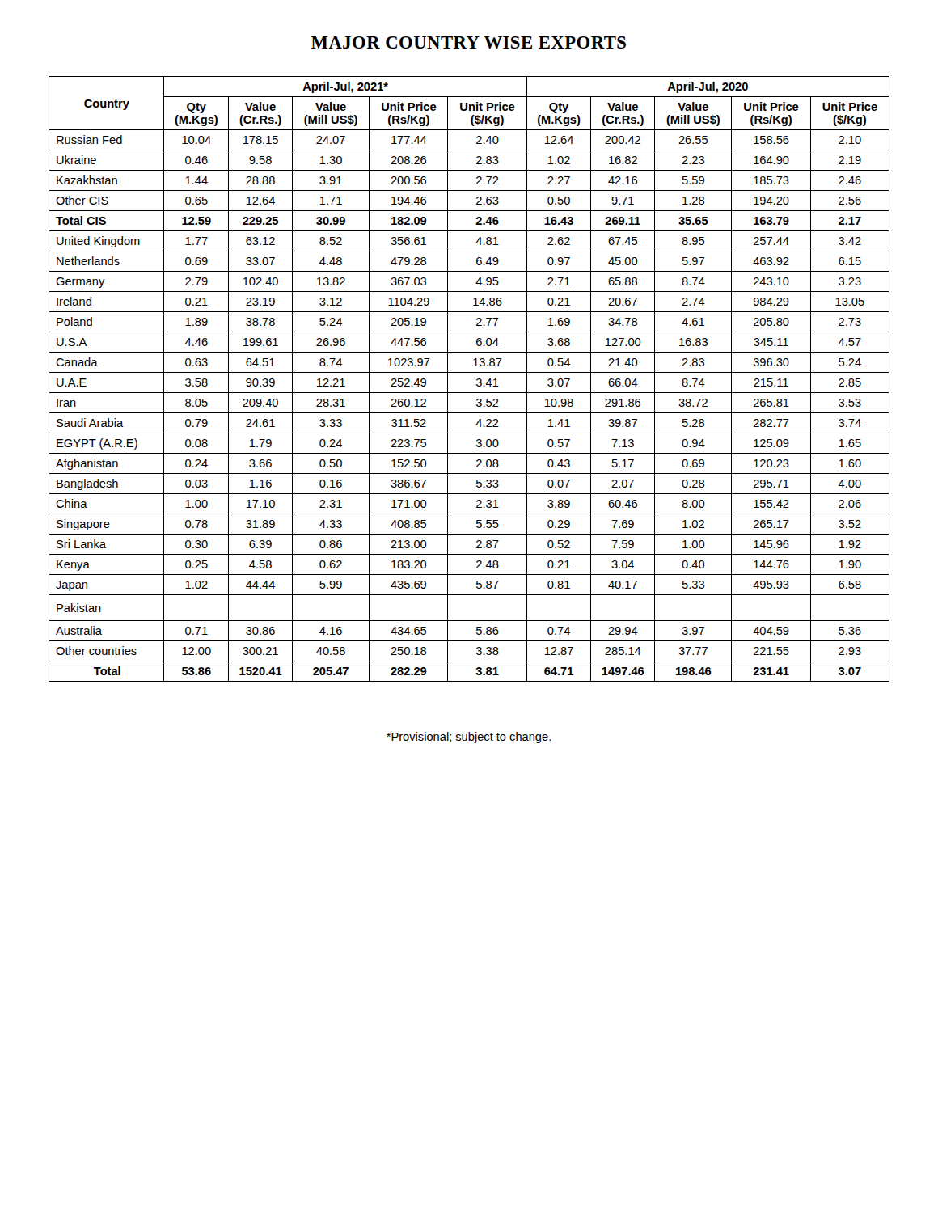MAJOR COUNTRY WISE EXPORTS
| Country | April-Jul, 2021* | April-Jul, 2020 |
| --- | --- | --- |
| Qty (M.Kgs) | Value (Cr.Rs.) | Value (Mill US$) | Unit Price (Rs/Kg) | Unit Price ($/Kg) | Qty (M.Kgs) | Value (Cr.Rs.) | Value (Mill US$) | Unit Price (Rs/Kg) | Unit Price ($/Kg) |
| Russian Fed | 10.04 | 178.15 | 24.07 | 177.44 | 2.40 | 12.64 | 200.42 | 26.55 | 158.56 | 2.10 |
| Ukraine | 0.46 | 9.58 | 1.30 | 208.26 | 2.83 | 1.02 | 16.82 | 2.23 | 164.90 | 2.19 |
| Kazakhstan | 1.44 | 28.88 | 3.91 | 200.56 | 2.72 | 2.27 | 42.16 | 5.59 | 185.73 | 2.46 |
| Other CIS | 0.65 | 12.64 | 1.71 | 194.46 | 2.63 | 0.50 | 9.71 | 1.28 | 194.20 | 2.56 |
| Total CIS | 12.59 | 229.25 | 30.99 | 182.09 | 2.46 | 16.43 | 269.11 | 35.65 | 163.79 | 2.17 |
| United Kingdom | 1.77 | 63.12 | 8.52 | 356.61 | 4.81 | 2.62 | 67.45 | 8.95 | 257.44 | 3.42 |
| Netherlands | 0.69 | 33.07 | 4.48 | 479.28 | 6.49 | 0.97 | 45.00 | 5.97 | 463.92 | 6.15 |
| Germany | 2.79 | 102.40 | 13.82 | 367.03 | 4.95 | 2.71 | 65.88 | 8.74 | 243.10 | 3.23 |
| Ireland | 0.21 | 23.19 | 3.12 | 1104.29 | 14.86 | 0.21 | 20.67 | 2.74 | 984.29 | 13.05 |
| Poland | 1.89 | 38.78 | 5.24 | 205.19 | 2.77 | 1.69 | 34.78 | 4.61 | 205.80 | 2.73 |
| U.S.A | 4.46 | 199.61 | 26.96 | 447.56 | 6.04 | 3.68 | 127.00 | 16.83 | 345.11 | 4.57 |
| Canada | 0.63 | 64.51 | 8.74 | 1023.97 | 13.87 | 0.54 | 21.40 | 2.83 | 396.30 | 5.24 |
| U.A.E | 3.58 | 90.39 | 12.21 | 252.49 | 3.41 | 3.07 | 66.04 | 8.74 | 215.11 | 2.85 |
| Iran | 8.05 | 209.40 | 28.31 | 260.12 | 3.52 | 10.98 | 291.86 | 38.72 | 265.81 | 3.53 |
| Saudi Arabia | 0.79 | 24.61 | 3.33 | 311.52 | 4.22 | 1.41 | 39.87 | 5.28 | 282.77 | 3.74 |
| EGYPT (A.R.E) | 0.08 | 1.79 | 0.24 | 223.75 | 3.00 | 0.57 | 7.13 | 0.94 | 125.09 | 1.65 |
| Afghanistan | 0.24 | 3.66 | 0.50 | 152.50 | 2.08 | 0.43 | 5.17 | 0.69 | 120.23 | 1.60 |
| Bangladesh | 0.03 | 1.16 | 0.16 | 386.67 | 5.33 | 0.07 | 2.07 | 0.28 | 295.71 | 4.00 |
| China | 1.00 | 17.10 | 2.31 | 171.00 | 2.31 | 3.89 | 60.46 | 8.00 | 155.42 | 2.06 |
| Singapore | 0.78 | 31.89 | 4.33 | 408.85 | 5.55 | 0.29 | 7.69 | 1.02 | 265.17 | 3.52 |
| Sri Lanka | 0.30 | 6.39 | 0.86 | 213.00 | 2.87 | 0.52 | 7.59 | 1.00 | 145.96 | 1.92 |
| Kenya | 0.25 | 4.58 | 0.62 | 183.20 | 2.48 | 0.21 | 3.04 | 0.40 | 144.76 | 1.90 |
| Japan | 1.02 | 44.44 | 5.99 | 435.69 | 5.87 | 0.81 | 40.17 | 5.33 | 495.93 | 6.58 |
| Pakistan | | | | | | | | | | |
| Australia | 0.71 | 30.86 | 4.16 | 434.65 | 5.86 | 0.74 | 29.94 | 3.97 | 404.59 | 5.36 |
| Other countries | 12.00 | 300.21 | 40.58 | 250.18 | 3.38 | 12.87 | 285.14 | 37.77 | 221.55 | 2.93 |
| Total | 53.86 | 1520.41 | 205.47 | 282.29 | 3.81 | 64.71 | 1497.46 | 198.46 | 231.41 | 3.07 |
*Provisional; subject to change.